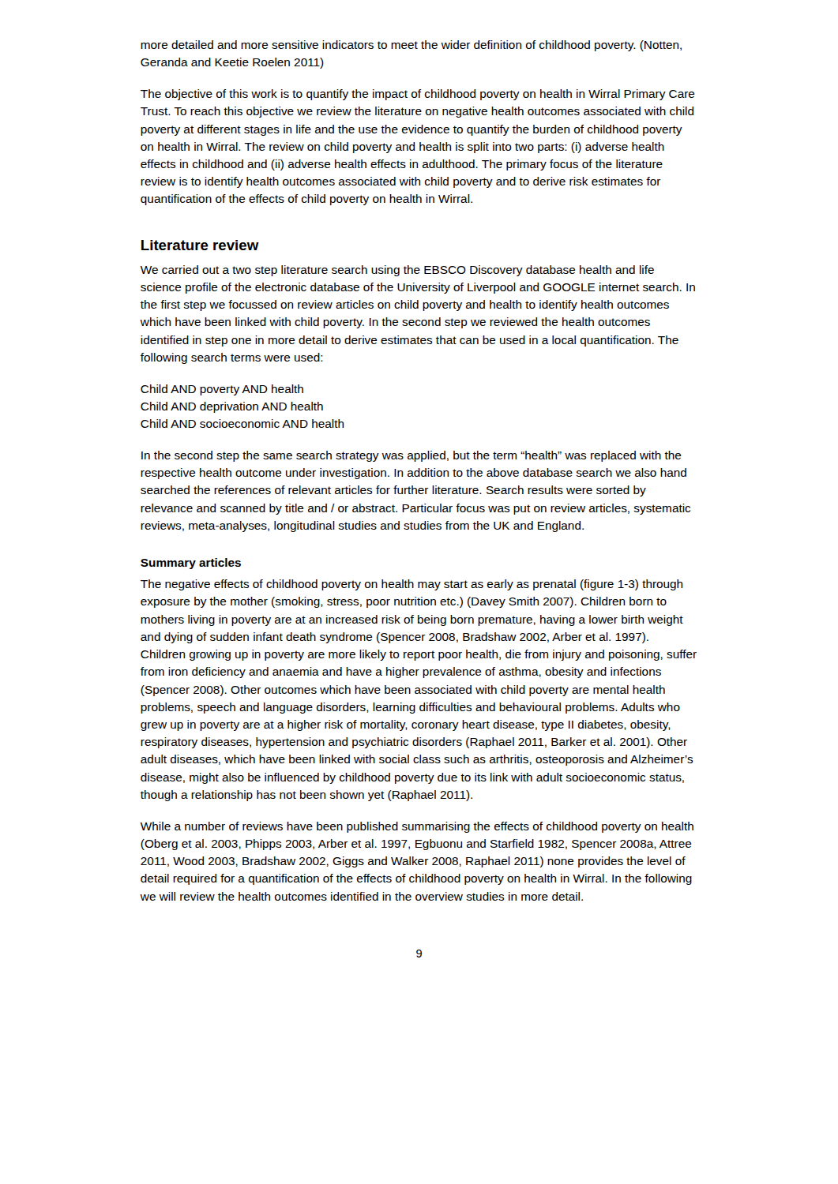more detailed and more sensitive indicators to meet the wider definition of childhood poverty. (Notten, Geranda and Keetie Roelen 2011)
The objective of this work is to quantify the impact of childhood poverty on health in Wirral Primary Care Trust. To reach this objective we review the literature on negative health outcomes associated with child poverty at different stages in life and the use the evidence to quantify the burden of childhood poverty on health in Wirral. The review on child poverty and health is split into two parts: (i) adverse health effects in childhood and (ii) adverse health effects in adulthood. The primary focus of the literature review is to identify health outcomes associated with child poverty and to derive risk estimates for quantification of the effects of child poverty on health in Wirral.
Literature review
We carried out a two step literature search using the EBSCO Discovery database health and life science profile of the electronic database of the University of Liverpool and GOOGLE internet search. In the first step we focussed on review articles on child poverty and health to identify health outcomes which have been linked with child poverty. In the second step we reviewed the health outcomes identified in step one in more detail to derive estimates that can be used in a local quantification. The following search terms were used:
Child AND poverty AND health
Child AND deprivation AND health
Child AND socioeconomic AND health
In the second step the same search strategy was applied, but the term “health” was replaced with the respective health outcome under investigation. In addition to the above database search we also hand searched the references of relevant articles for further literature. Search results were sorted by relevance and scanned by title and / or abstract. Particular focus was put on review articles, systematic reviews, meta-analyses, longitudinal studies and studies from the UK and England.
Summary articles
The negative effects of childhood poverty on health may start as early as prenatal (figure 1-3) through exposure by the mother (smoking, stress, poor nutrition etc.) (Davey Smith 2007). Children born to mothers living in poverty are at an increased risk of being born premature, having a lower birth weight and dying of sudden infant death syndrome (Spencer 2008, Bradshaw 2002, Arber et al. 1997). Children growing up in poverty are more likely to report poor health, die from injury and poisoning, suffer from iron deficiency and anaemia and have a higher prevalence of asthma, obesity and infections (Spencer 2008). Other outcomes which have been associated with child poverty are mental health problems, speech and language disorders, learning difficulties and behavioural problems. Adults who grew up in poverty are at a higher risk of mortality, coronary heart disease, type II diabetes, obesity, respiratory diseases, hypertension and psychiatric disorders (Raphael 2011, Barker et al. 2001). Other adult diseases, which have been linked with social class such as arthritis, osteoporosis and Alzheimer’s disease, might also be influenced by childhood poverty due to its link with adult socioeconomic status, though a relationship has not been shown yet (Raphael 2011).
While a number of reviews have been published summarising the effects of childhood poverty on health (Oberg et al. 2003, Phipps 2003, Arber et al. 1997, Egbuonu and Starfield 1982, Spencer 2008a, Attree 2011, Wood 2003, Bradshaw 2002, Giggs and Walker 2008, Raphael 2011) none provides the level of detail required for a quantification of the effects of childhood poverty on health in Wirral. In the following we will review the health outcomes identified in the overview studies in more detail.
9